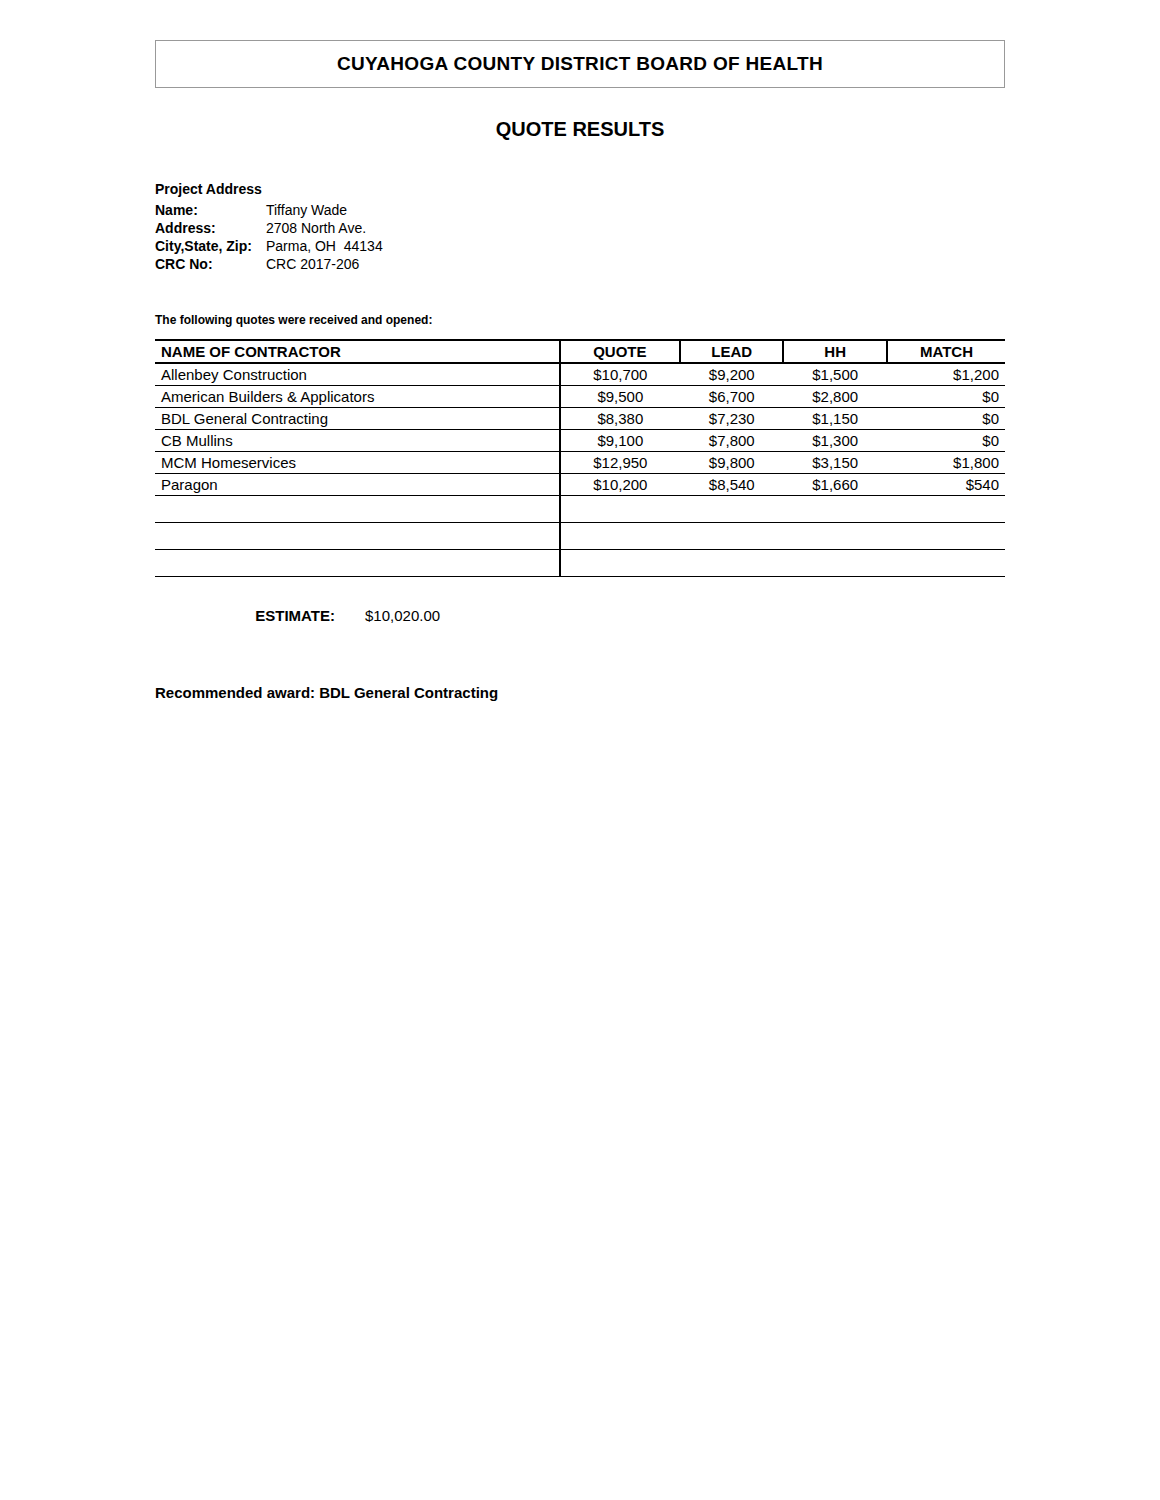CUYAHOGA COUNTY DISTRICT BOARD OF HEALTH
QUOTE RESULTS
Project Address
| Name: | Tiffany Wade |
| Address: | 2708 North Ave. |
| City,State, Zip: | Parma, OH 44134 |
| CRC No: | CRC 2017-206 |
The following quotes were received and opened:
| NAME OF CONTRACTOR | QUOTE | LEAD | HH | MATCH |
| --- | --- | --- | --- | --- |
| Allenbey Construction | $10,700 | $9,200 | $1,500 | $1,200 |
| American Builders & Applicators | $9,500 | $6,700 | $2,800 | $0 |
| BDL General Contracting | $8,380 | $7,230 | $1,150 | $0 |
| CB Mullins | $9,100 | $7,800 | $1,300 | $0 |
| MCM Homeservices | $12,950 | $9,800 | $3,150 | $1,800 |
| Paragon | $10,200 | $8,540 | $1,660 | $540 |
ESTIMATE:$10,020.00
Recommended award: BDL General Contracting